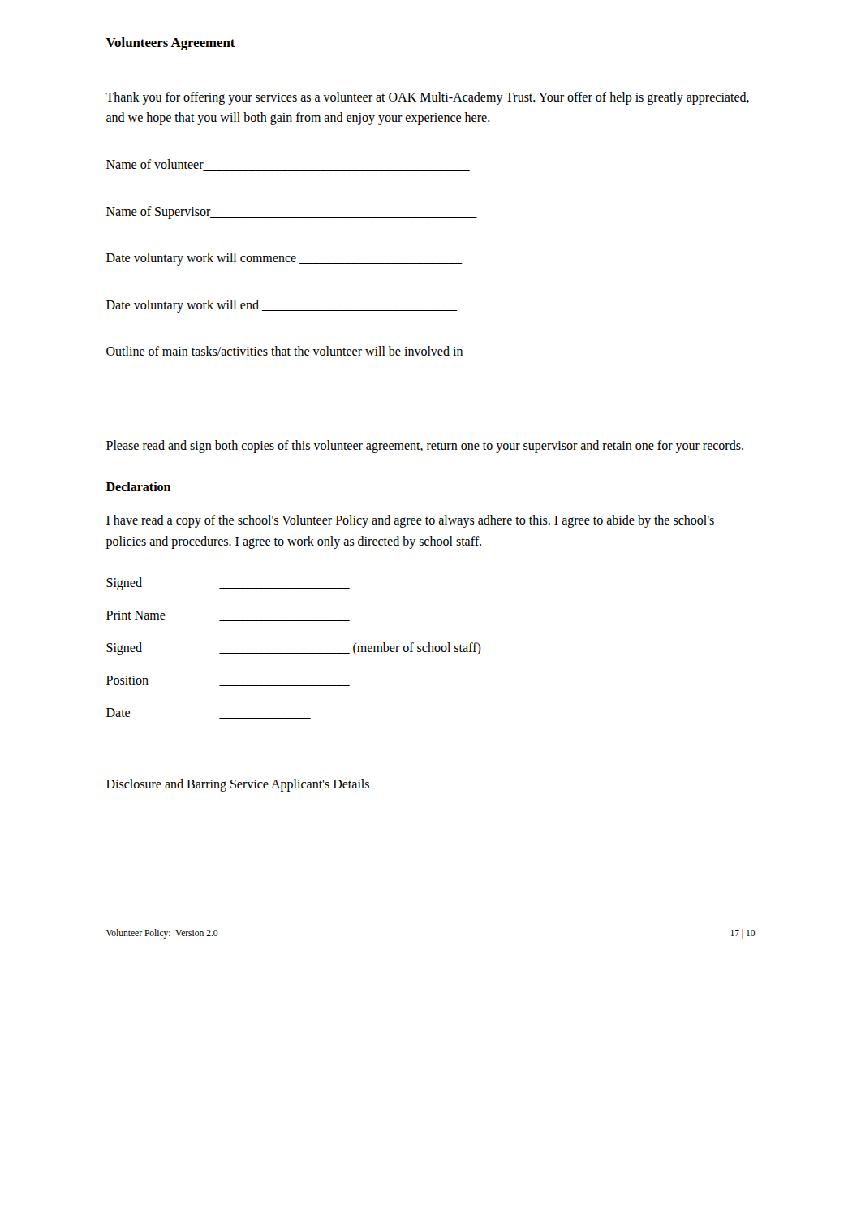Volunteers Agreement
Thank you for offering your services as a volunteer at OAK Multi-Academy Trust. Your offer of help is greatly appreciated, and we hope that you will both gain from and enjoy your experience here.
Name of volunteer_________________________________________
Name of Supervisor_________________________________________
Date voluntary work will commence _________________________
Date voluntary work will end ______________________________
Outline of main tasks/activities that the volunteer will be involved in
_________________________________
Please read and sign both copies of this volunteer agreement, return one to your supervisor and retain one for your records.
Declaration
I have read a copy of the school's Volunteer Policy and agree to always adhere to this. I agree to abide by the school's policies and procedures. I agree to work only as directed by school staff.
| Signed | ____________________ |
| Print Name | ____________________ |
| Signed | ____________________ (member of school staff) |
| Position | ____________________ |
| Date | ______________ |
Disclosure and Barring Service Applicant's Details
Volunteer Policy: Version 2.0 17 | 10